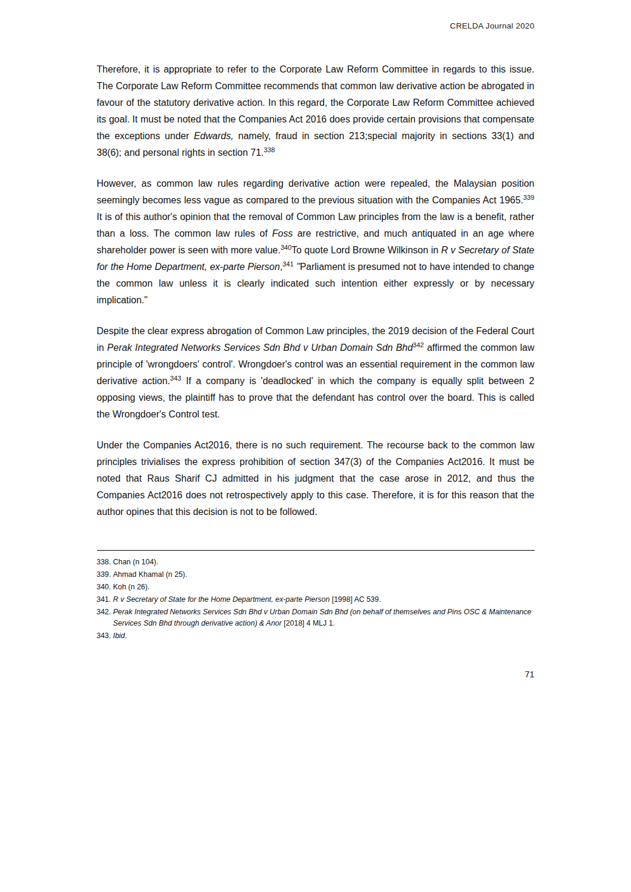CRELDA Journal 2020
Therefore, it is appropriate to refer to the Corporate Law Reform Committee in regards to this issue. The Corporate Law Reform Committee recommends that common law derivative action be abrogated in favour of the statutory derivative action. In this regard, the Corporate Law Reform Committee achieved its goal. It must be noted that the Companies Act 2016 does provide certain provisions that compensate the exceptions under Edwards, namely, fraud in section 213;special majority in sections 33(1) and 38(6); and personal rights in section 71.338
However, as common law rules regarding derivative action were repealed, the Malaysian position seemingly becomes less vague as compared to the previous situation with the Companies Act 1965.339 It is of this author's opinion that the removal of Common Law principles from the law is a benefit, rather than a loss. The common law rules of Foss are restrictive, and much antiquated in an age where shareholder power is seen with more value.340To quote Lord Browne Wilkinson in R v Secretary of State for the Home Department, ex-parte Pierson,341 "Parliament is presumed not to have intended to change the common law unless it is clearly indicated such intention either expressly or by necessary implication."
Despite the clear express abrogation of Common Law principles, the 2019 decision of the Federal Court in Perak Integrated Networks Services Sdn Bhd v Urban Domain Sdn Bhd342 affirmed the common law principle of 'wrongdoers' control'. Wrongdoer's control was an essential requirement in the common law derivative action.343 If a company is 'deadlocked' in which the company is equally split between 2 opposing views, the plaintiff has to prove that the defendant has control over the board. This is called the Wrongdoer's Control test.
Under the Companies Act2016, there is no such requirement. The recourse back to the common law principles trivialises the express prohibition of section 347(3) of the Companies Act2016. It must be noted that Raus Sharif CJ admitted in his judgment that the case arose in 2012, and thus the Companies Act2016 does not retrospectively apply to this case. Therefore, it is for this reason that the author opines that this decision is not to be followed.
Chan (n 104).
Ahmad Khamal (n 25).
Koh (n 26).
R v Secretary of State for the Home Department, ex-parte Pierson [1998] AC 539.
Perak Integrated Networks Services Sdn Bhd v Urban Domain Sdn Bhd (on behalf of themselves and Pins OSC & Maintenance Services Sdn Bhd through derivative action) & Anor [2018] 4 MLJ 1.
Ibid.
71